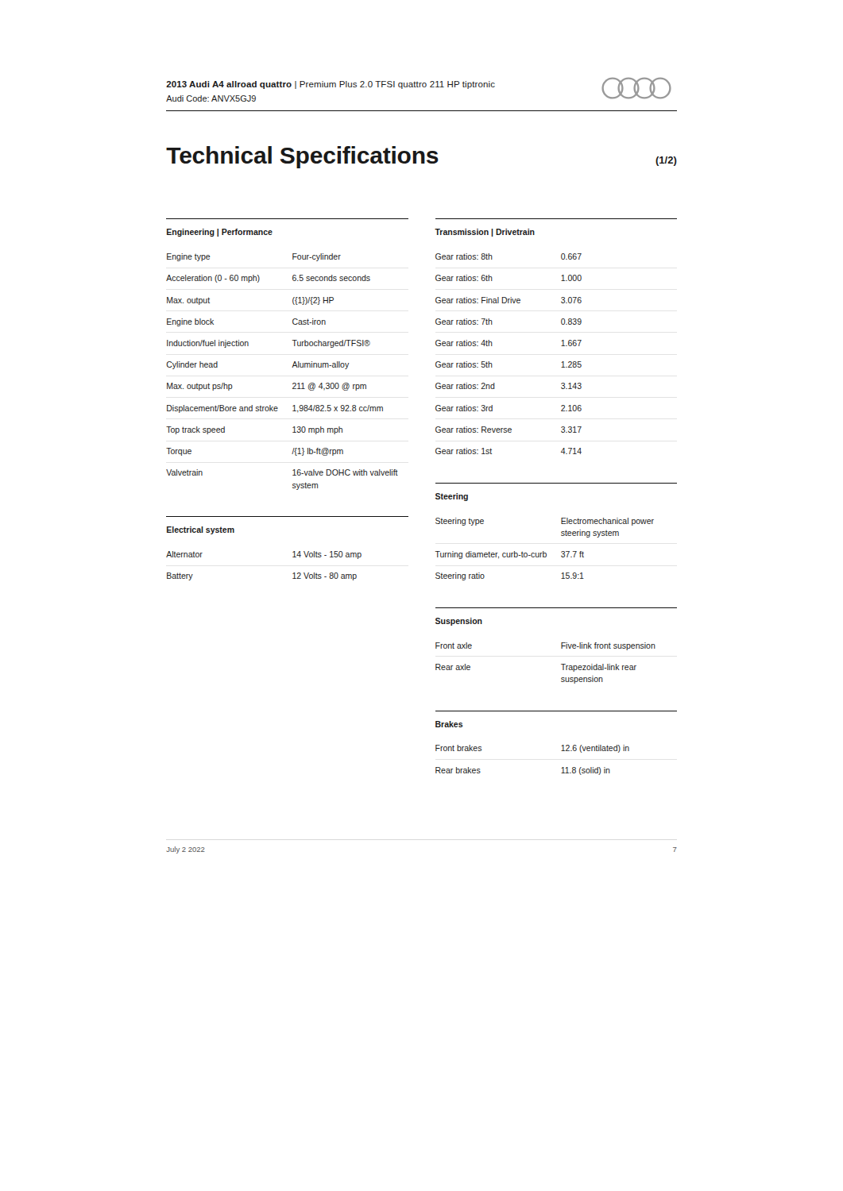2013 Audi A4 allroad quattro | Premium Plus 2.0 TFSI quattro 211 HP tiptronic
Audi Code: ANVX5GJ9
Technical Specifications
(1/2)
Engineering | Performance
| Engine type | Four-cylinder |
| Acceleration (0 - 60 mph) | 6.5 seconds seconds |
| Max. output | ({1})/{2} HP |
| Engine block | Cast-iron |
| Induction/fuel injection | Turbocharged/TFSI® |
| Cylinder head | Aluminum-alloy |
| Max. output ps/hp | 211 @ 4,300 @ rpm |
| Displacement/Bore and stroke | 1,984/82.5 x 92.8 cc/mm |
| Top track speed | 130 mph mph |
| Torque | /{1} lb-ft@rpm |
| Valvetrain | 16-valve DOHC with valvelift system |
Electrical system
| Alternator | 14 Volts - 150 amp |
| Battery | 12 Volts - 80 amp |
Transmission | Drivetrain
| Gear ratios: 8th | 0.667 |
| Gear ratios: 6th | 1.000 |
| Gear ratios: Final Drive | 3.076 |
| Gear ratios: 7th | 0.839 |
| Gear ratios: 4th | 1.667 |
| Gear ratios: 5th | 1.285 |
| Gear ratios: 2nd | 3.143 |
| Gear ratios: 3rd | 2.106 |
| Gear ratios: Reverse | 3.317 |
| Gear ratios: 1st | 4.714 |
Steering
| Steering type | Electromechanical power steering system |
| Turning diameter, curb-to-curb | 37.7 ft |
| Steering ratio | 15.9:1 |
Suspension
| Front axle | Five-link front suspension |
| Rear axle | Trapezoidal-link rear suspension |
Brakes
| Front brakes | 12.6 (ventilated) in |
| Rear brakes | 11.8 (solid) in |
July 2 2022 7